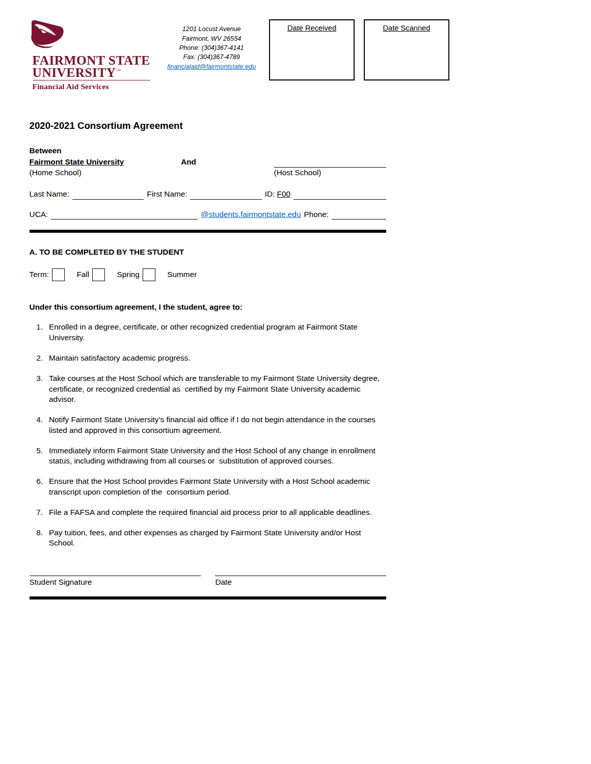FAIRMONT STATE
UNIVERSITY™
Financial Aid Services
1201 Locust Avenue
Fairmont, WV 26554
Phone: (304)367-4141
Fax: (304)367-4789
financialaid@fairmontstate.edu
Date Received
Date Scanned
2020-2021 Consortium Agreement
Between
Fairmont State University And
(Home School) (Host School)
Last Name: First Name: ID: F00
UCA: @students.fairmontstate.edu Phone:
A. TO BE COMPLETED BY THE STUDENT
Term: Fall Spring Summer
Under this consortium agreement, I the student, agree to:
Enrolled in a degree, certificate, or other recognized credential program at Fairmont State University.
Maintain satisfactory academic progress.
Take courses at the Host School which are transferable to my Fairmont State University degree, certificate, or recognized credential as certified by my Fairmont State University academic advisor.
Notify Fairmont State University’s financial aid office if I do not begin attendance in the courses listed and approved in this consortium agreement.
Immediately inform Fairmont State University and the Host School of any change in enrollment status, including withdrawing from all courses or substitution of approved courses.
Ensure that the Host School provides Fairmont State University with a Host School academic transcript upon completion of the consortium period.
File a FAFSA and complete the required financial aid process prior to all applicable deadlines.
Pay tuition, fees, and other expenses as charged by Fairmont State University and/or Host School.
Student Signature
Date